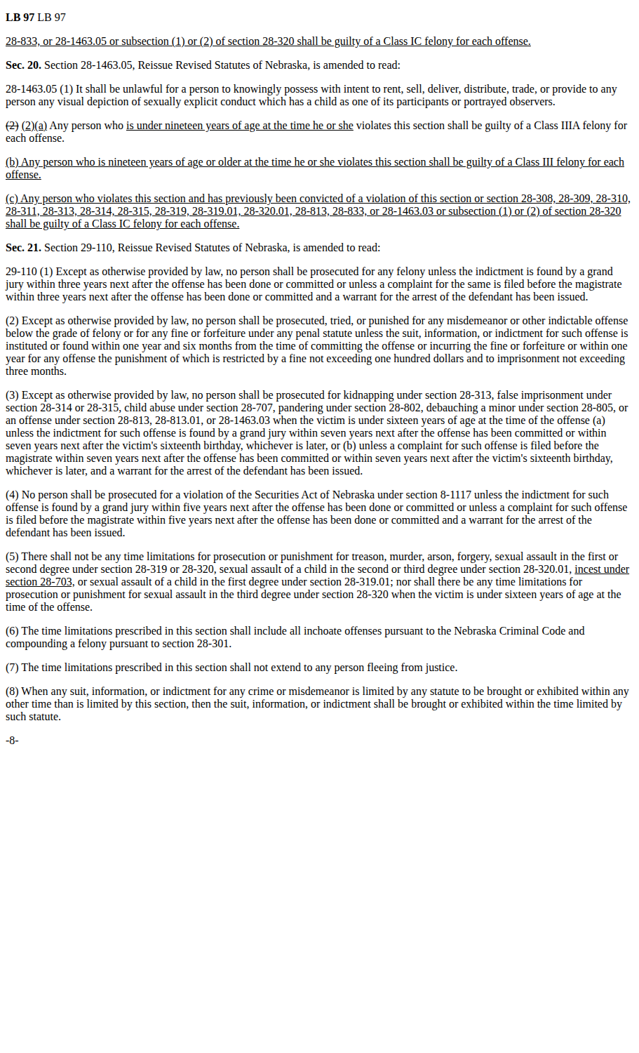LB 97 LB 97
28-833, or 28-1463.05 or subsection (1) or (2) of section 28-320 shall be guilty of a Class IC felony for each offense.
Sec. 20. Section 28-1463.05, Reissue Revised Statutes of Nebraska, is amended to read:
28-1463.05 (1) It shall be unlawful for a person to knowingly possess with intent to rent, sell, deliver, distribute, trade, or provide to any person any visual depiction of sexually explicit conduct which has a child as one of its participants or portrayed observers.
(2) (2)(a) Any person who is under nineteen years of age at the time he or she violates this section shall be guilty of a Class IIIA felony for each offense.
(b) Any person who is nineteen years of age or older at the time he or she violates this section shall be guilty of a Class III felony for each offense.
(c) Any person who violates this section and has previously been convicted of a violation of this section or section 28-308, 28-309, 28-310, 28-311, 28-313, 28-314, 28-315, 28-319, 28-319.01, 28-320.01, 28-813, 28-833, or 28-1463.03 or subsection (1) or (2) of section 28-320 shall be guilty of a Class IC felony for each offense.
Sec. 21. Section 29-110, Reissue Revised Statutes of Nebraska, is amended to read:
29-110 (1) Except as otherwise provided by law, no person shall be prosecuted for any felony unless the indictment is found by a grand jury within three years next after the offense has been done or committed or unless a complaint for the same is filed before the magistrate within three years next after the offense has been done or committed and a warrant for the arrest of the defendant has been issued.
(2) Except as otherwise provided by law, no person shall be prosecuted, tried, or punished for any misdemeanor or other indictable offense below the grade of felony or for any fine or forfeiture under any penal statute unless the suit, information, or indictment for such offense is instituted or found within one year and six months from the time of committing the offense or incurring the fine or forfeiture or within one year for any offense the punishment of which is restricted by a fine not exceeding one hundred dollars and to imprisonment not exceeding three months.
(3) Except as otherwise provided by law, no person shall be prosecuted for kidnapping under section 28-313, false imprisonment under section 28-314 or 28-315, child abuse under section 28-707, pandering under section 28-802, debauching a minor under section 28-805, or an offense under section 28-813, 28-813.01, or 28-1463.03 when the victim is under sixteen years of age at the time of the offense (a) unless the indictment for such offense is found by a grand jury within seven years next after the offense has been committed or within seven years next after the victim's sixteenth birthday, whichever is later, or (b) unless a complaint for such offense is filed before the magistrate within seven years next after the offense has been committed or within seven years next after the victim's sixteenth birthday, whichever is later, and a warrant for the arrest of the defendant has been issued.
(4) No person shall be prosecuted for a violation of the Securities Act of Nebraska under section 8-1117 unless the indictment for such offense is found by a grand jury within five years next after the offense has been done or committed or unless a complaint for such offense is filed before the magistrate within five years next after the offense has been done or committed and a warrant for the arrest of the defendant has been issued.
(5) There shall not be any time limitations for prosecution or punishment for treason, murder, arson, forgery, sexual assault in the first or second degree under section 28-319 or 28-320, sexual assault of a child in the second or third degree under section 28-320.01, incest under section 28-703, or sexual assault of a child in the first degree under section 28-319.01; nor shall there be any time limitations for prosecution or punishment for sexual assault in the third degree under section 28-320 when the victim is under sixteen years of age at the time of the offense.
(6) The time limitations prescribed in this section shall include all inchoate offenses pursuant to the Nebraska Criminal Code and compounding a felony pursuant to section 28-301.
(7) The time limitations prescribed in this section shall not extend to any person fleeing from justice.
(8) When any suit, information, or indictment for any crime or misdemeanor is limited by any statute to be brought or exhibited within any other time than is limited by this section, then the suit, information, or indictment shall be brought or exhibited within the time limited by such statute.
-8-